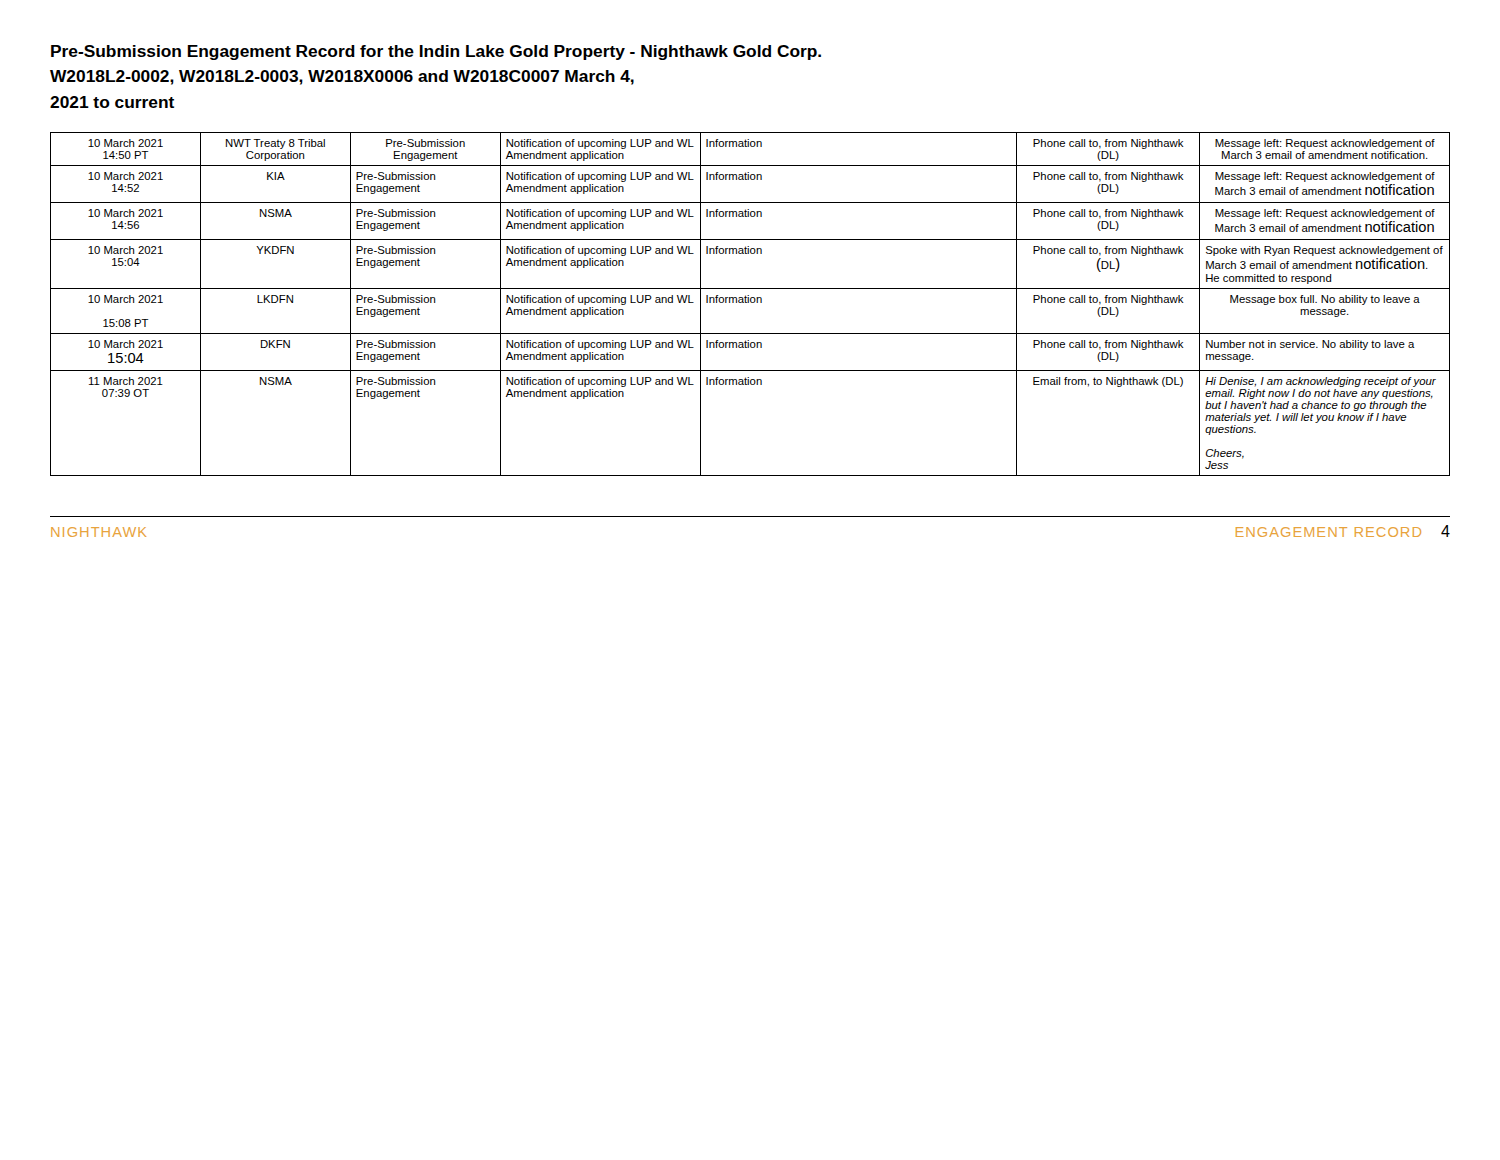Pre-Submission Engagement Record for the Indin Lake Gold Property - Nighthawk Gold Corp.
W2018L2-0002, W2018L2-0003, W2018X0006 and W2018C0007 March 4,
2021 to current
| 10 March 2021 14:50 PT | NWT Treaty 8 Tribal Corporation | Pre-Submission Engagement | Notification of upcoming LUP and WL Amendment application | Information | Phone call to, from Nighthawk (DL) | Message left: Request acknowledgement of March 3 email of amendment notification. |
| 10 March 2021 14:52 | KIA | Pre-Submission Engagement | Notification of upcoming LUP and WL Amendment application | Information | Phone call to, from Nighthawk (DL) | Message left: Request acknowledgement of March 3 email of amendment notification |
| 10 March 2021 14:56 | NSMA | Pre-Submission Engagement | Notification of upcoming LUP and WL Amendment application | Information | Phone call to, from Nighthawk (DL) | Message left: Request acknowledgement of March 3 email of amendment notification |
| 10 March 2021 15:04 | YKDFN | Pre-Submission Engagement | Notification of upcoming LUP and WL Amendment application | Information | Phone call to, from Nighthawk ( DL ) | Spoke with Ryan Request acknowledgement of March 3 email of amendment notification . He committed to respond |
| 10 March 2021 15:08 PT | LKDFN | Pre-Submission Engagement | Notification of upcoming LUP and WL Amendment application | Information | Phone call to, from Nighthawk (DL) | Message box full. No ability to leave a message. |
| 10 March 2021 15:04 | DKFN | Pre-Submission Engagement | Notification of upcoming LUP and WL Amendment application | Information | Phone call to, from Nighthawk (DL) | Number not in service. No ability to lave a message. |
| 11 March 2021 07:39 OT | NSMA | Pre-Submission Engagement | Notification of upcoming LUP and WL Amendment application | Information | Email from, to Nighthawk (DL) | Hi Denise, I am acknowledging receipt of your email. Right now I do not have any questions, but I haven't had a chance to go through the materials yet. I will let you know if I have questions. Cheers, Jess |
NIGHTHAWK
ENGAGEMENT RECORD 4